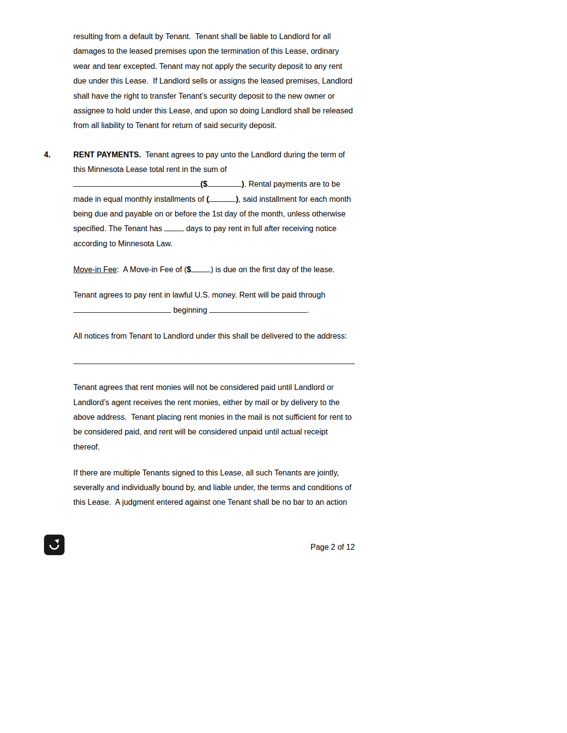resulting from a default by Tenant. Tenant shall be liable to Landlord for all damages to the leased premises upon the termination of this Lease, ordinary wear and tear excepted. Tenant may not apply the security deposit to any rent due under this Lease. If Landlord sells or assigns the leased premises, Landlord shall have the right to transfer Tenant’s security deposit to the new owner or assignee to hold under this Lease, and upon so doing Landlord shall be released from all liability to Tenant for return of said security deposit.
4.
RENT PAYMENTS. Tenant agrees to pay unto the Landlord during the term of this Minnesota Lease total rent in the sum of ($ ). Rental payments are to be made in equal monthly installments of ( ), said installment for each month being due and payable on or before the 1st day of the month, unless otherwise specified. The Tenant has days to pay rent in full after receiving notice according to Minnesota Law.
Move-in Fee: A Move-in Fee of ($) is due on the first day of the lease.
Tenant agrees to pay rent in lawful U.S. money. Rent will be paid through beginning .
All notices from Tenant to Landlord under this shall be delivered to the address:
Tenant agrees that rent monies will not be considered paid until Landlord or Landlord’s agent receives the rent monies, either by mail or by delivery to the above address. Tenant placing rent monies in the mail is not sufficient for rent to be considered paid, and rent will be considered unpaid until actual receipt thereof.
If there are multiple Tenants signed to this Lease, all such Tenants are jointly, severally and individually bound by, and liable under, the terms and conditions of this Lease. A judgment entered against one Tenant shall be no bar to an action
Page 2 of 12